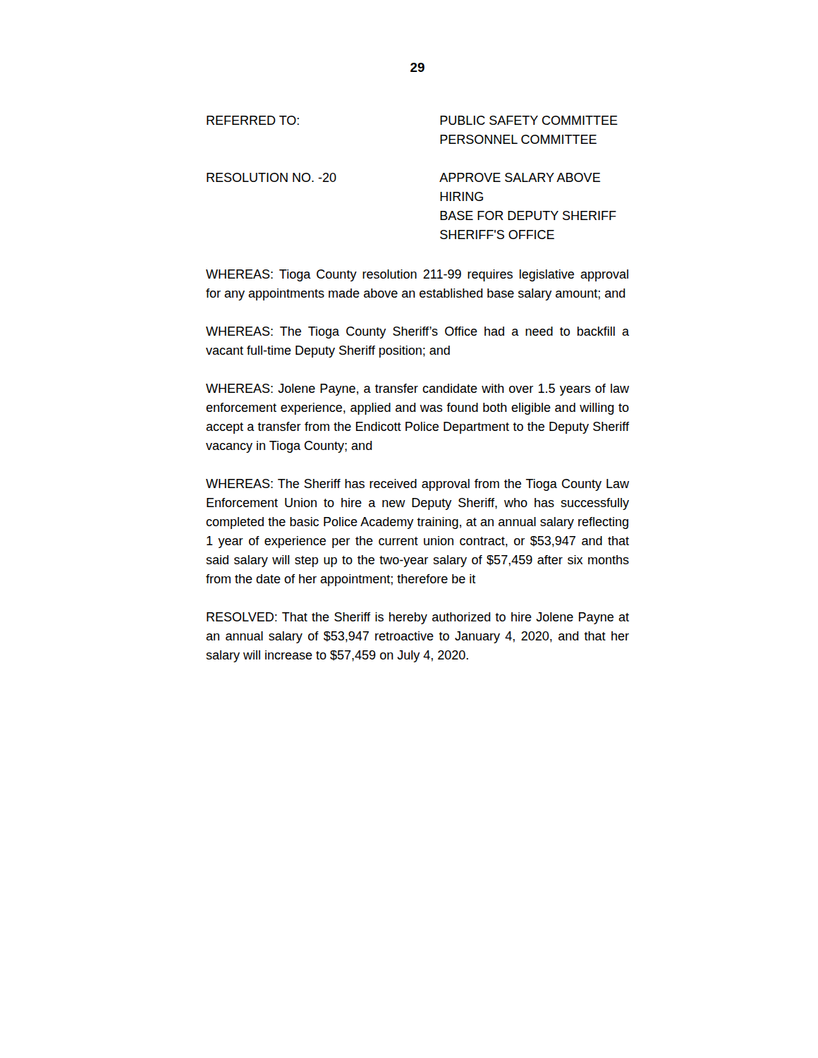29
Referred to:
Public Safety Committee
Personnel Committee
Resolution No. -20
Approve Salary Above Hiring
Base for Deputy Sheriff
Sheriff's Office
Whereas: Tioga County resolution 211-99 requires legislative approval for any appointments made above an established base salary amount; and
Whereas: The Tioga County Sheriff’s Office had a need to backfill a vacant full-time Deputy Sheriff position; and
Whereas: Jolene Payne, a transfer candidate with over 1.5 years of law enforcement experience, applied and was found both eligible and willing to accept a transfer from the Endicott Police Department to the Deputy Sheriff vacancy in Tioga County; and
Whereas: The Sheriff has received approval from the Tioga County Law Enforcement Union to hire a new Deputy Sheriff, who has successfully completed the basic Police Academy training, at an annual salary reflecting 1 year of experience per the current union contract, or $53,947 and that said salary will step up to the two-year salary of $57,459 after six months from the date of her appointment; therefore be it
Resolved: That the Sheriff is hereby authorized to hire Jolene Payne at an annual salary of $53,947 retroactive to January 4, 2020, and that her salary will increase to $57,459 on July 4, 2020.